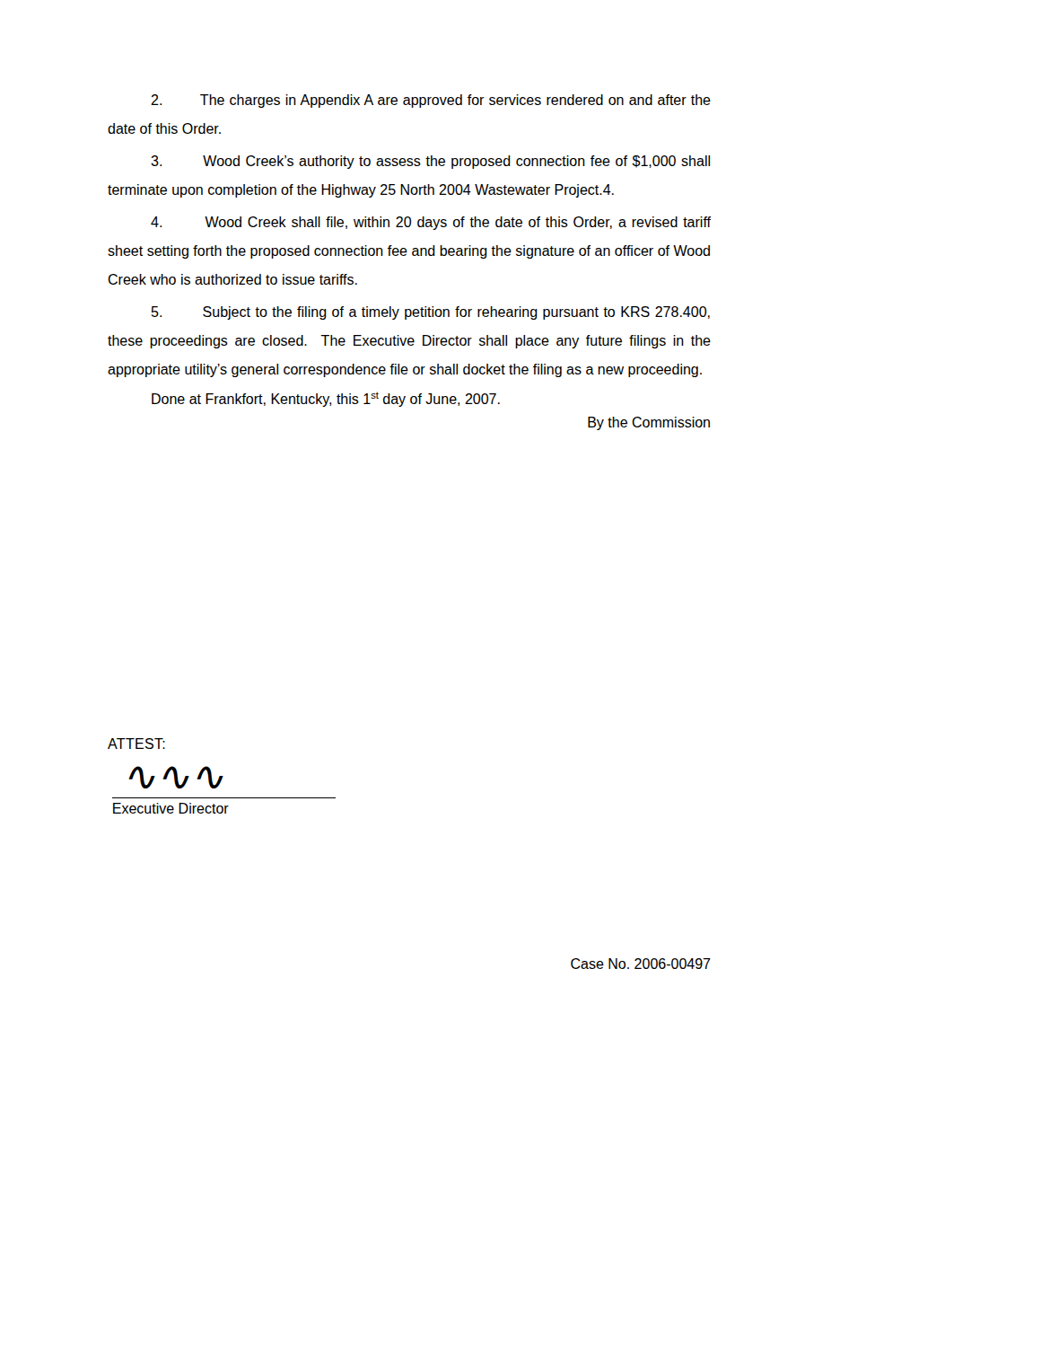2. The charges in Appendix A are approved for services rendered on and after the date of this Order.
3. Wood Creek’s authority to assess the proposed connection fee of $1,000 shall terminate upon completion of the Highway 25 North 2004 Wastewater Project.4.
4. Wood Creek shall file, within 20 days of the date of this Order, a revised tariff sheet setting forth the proposed connection fee and bearing the signature of an officer of Wood Creek who is authorized to issue tariffs.
5. Subject to the filing of a timely petition for rehearing pursuant to KRS 278.400, these proceedings are closed. The Executive Director shall place any future filings in the appropriate utility’s general correspondence file or shall docket the filing as a new proceeding.
Done at Frankfort, Kentucky, this 1st day of June, 2007.
By the Commission
ATTEST:
∿∿∿
Executive Director
Case No. 2006-00497